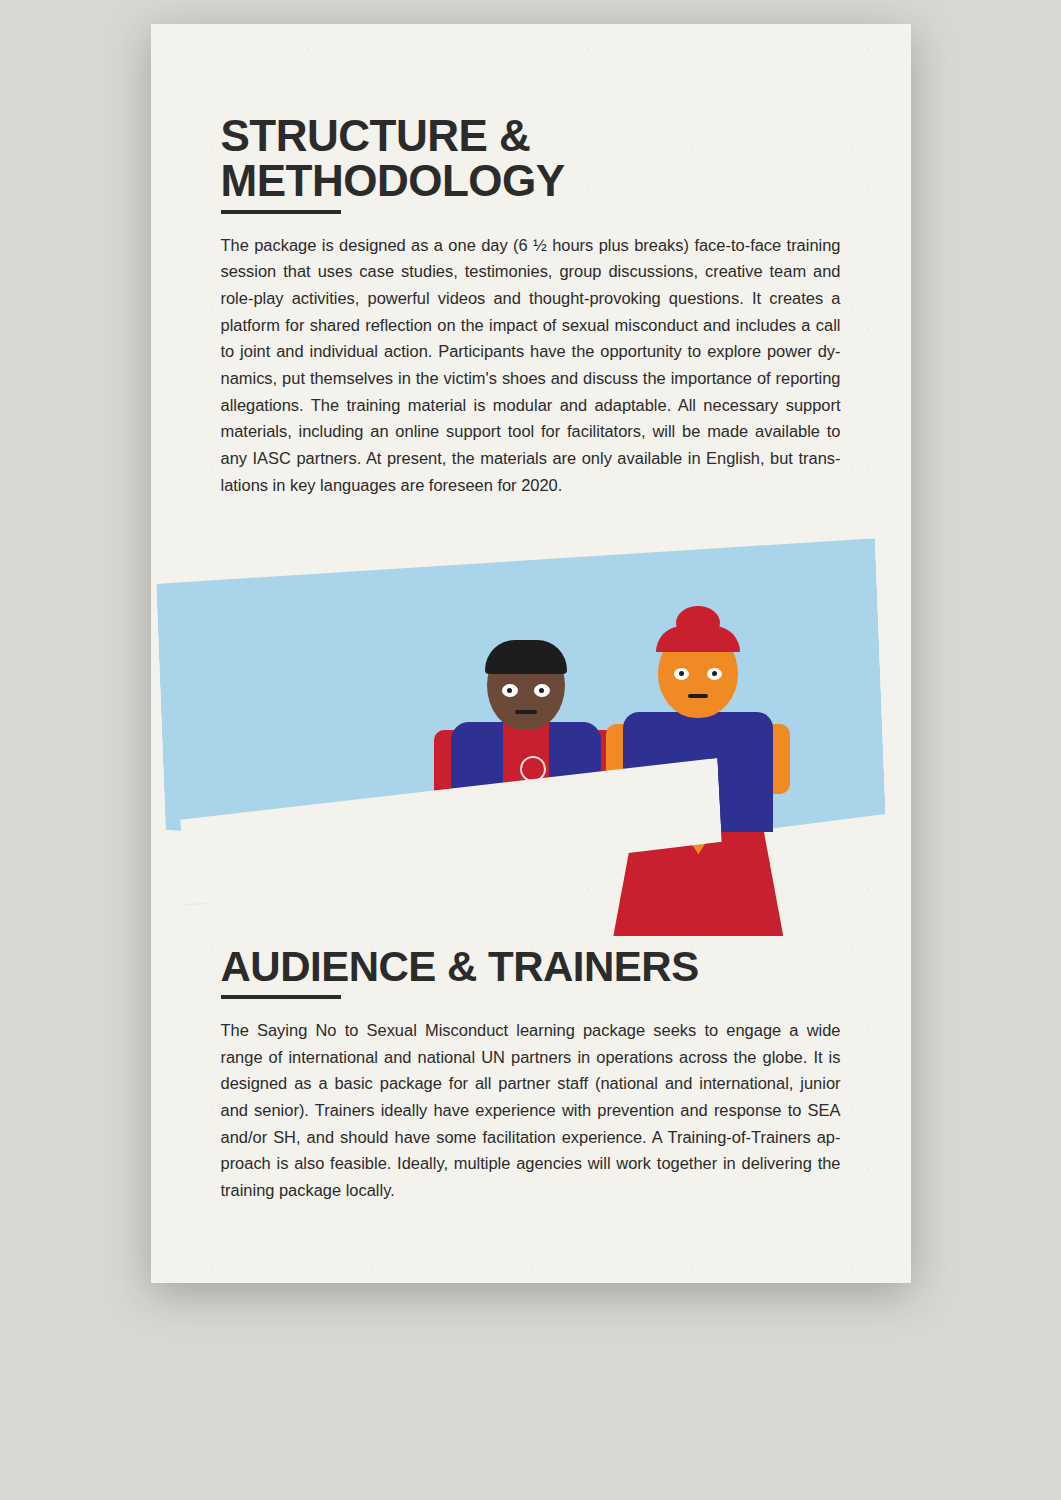Structure & Methodology
The package is designed as a one day (6 ½ hours plus breaks) face-to-face training session that uses case studies, testimonies, group discussions, creative team and role-play activities, powerful videos and thought-provoking questions. It creates a platform for shared reflection on the impact of sexual misconduct and includes a call to joint and individual action. Participants have the opportunity to explore power dynamics, put themselves in the victim's shoes and discuss the importance of reporting allegations. The training material is modular and adaptable. All necessary support materials, including an online support tool for facilitators, will be made available to any IASC partners. At present, the materials are only available in English, but translations in key languages are foreseen for 2020.
Audience & Trainers
The Saying No to Sexual Misconduct learning package seeks to engage a wide range of international and national UN partners in operations across the globe. It is designed as a basic package for all partner staff (national and international, junior and senior). Trainers ideally have experience with prevention and response to SEA and/or SH, and should have some facilitation experience. A Training-of-Trainers approach is also feasible. Ideally, multiple agencies will work together in delivering the training package locally.